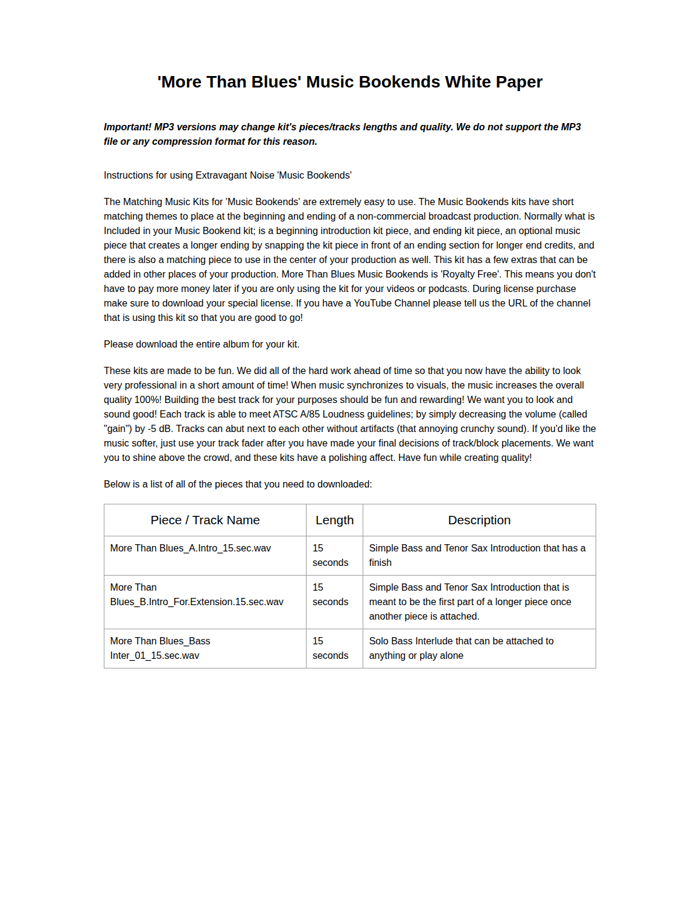'More Than Blues' Music Bookends White Paper
Important! MP3 versions may change kit's pieces/tracks lengths and quality. We do not support the MP3 file or any compression format for this reason.
Instructions for using Extravagant Noise 'Music Bookends'
The Matching Music Kits for 'Music Bookends' are extremely easy to use. The Music Bookends kits have short matching themes to place at the beginning and ending of a non-commercial broadcast production. Normally what is Included in your Music Bookend kit; is a beginning introduction kit piece, and ending kit piece, an optional music piece that creates a longer ending by snapping the kit piece in front of an ending section for longer end credits, and there is also a matching piece to use in the center of your production as well. This kit has a few extras that can be added in other places of your production. More Than Blues Music Bookends is 'Royalty Free'. This means you don't have to pay more money later if you are only using the kit for your videos or podcasts. During license purchase make sure to download your special license. If you have a YouTube Channel please tell us the URL of the channel that is using this kit so that you are good to go!
Please download the entire album for your kit.
These kits are made to be fun. We did all of the hard work ahead of time so that you now have the ability to look very professional in a short amount of time! When music synchronizes to visuals, the music increases the overall quality 100%! Building the best track for your purposes should be fun and rewarding! We want you to look and sound good! Each track is able to meet ATSC A/85 Loudness guidelines; by simply decreasing the volume (called "gain") by -5 dB. Tracks can abut next to each other without artifacts (that annoying crunchy sound). If you'd like the music softer, just use your track fader after you have made your final decisions of track/block placements. We want you to shine above the crowd, and these kits have a polishing affect. Have fun while creating quality!
Below is a list of all of the pieces that you need to downloaded:
| Piece / Track Name | Length | Description |
| --- | --- | --- |
| More Than Blues_A.Intro_15.sec.wav | 15 seconds | Simple Bass and Tenor Sax Introduction that has a finish |
| More Than Blues_B.Intro_For.Extension.15.sec.wav | 15 seconds | Simple Bass and Tenor Sax Introduction that is meant to be the first part of a longer piece once another piece is attached. |
| More Than Blues_Bass Inter_01_15.sec.wav | 15 seconds | Solo Bass Interlude that can be attached to anything or play alone |